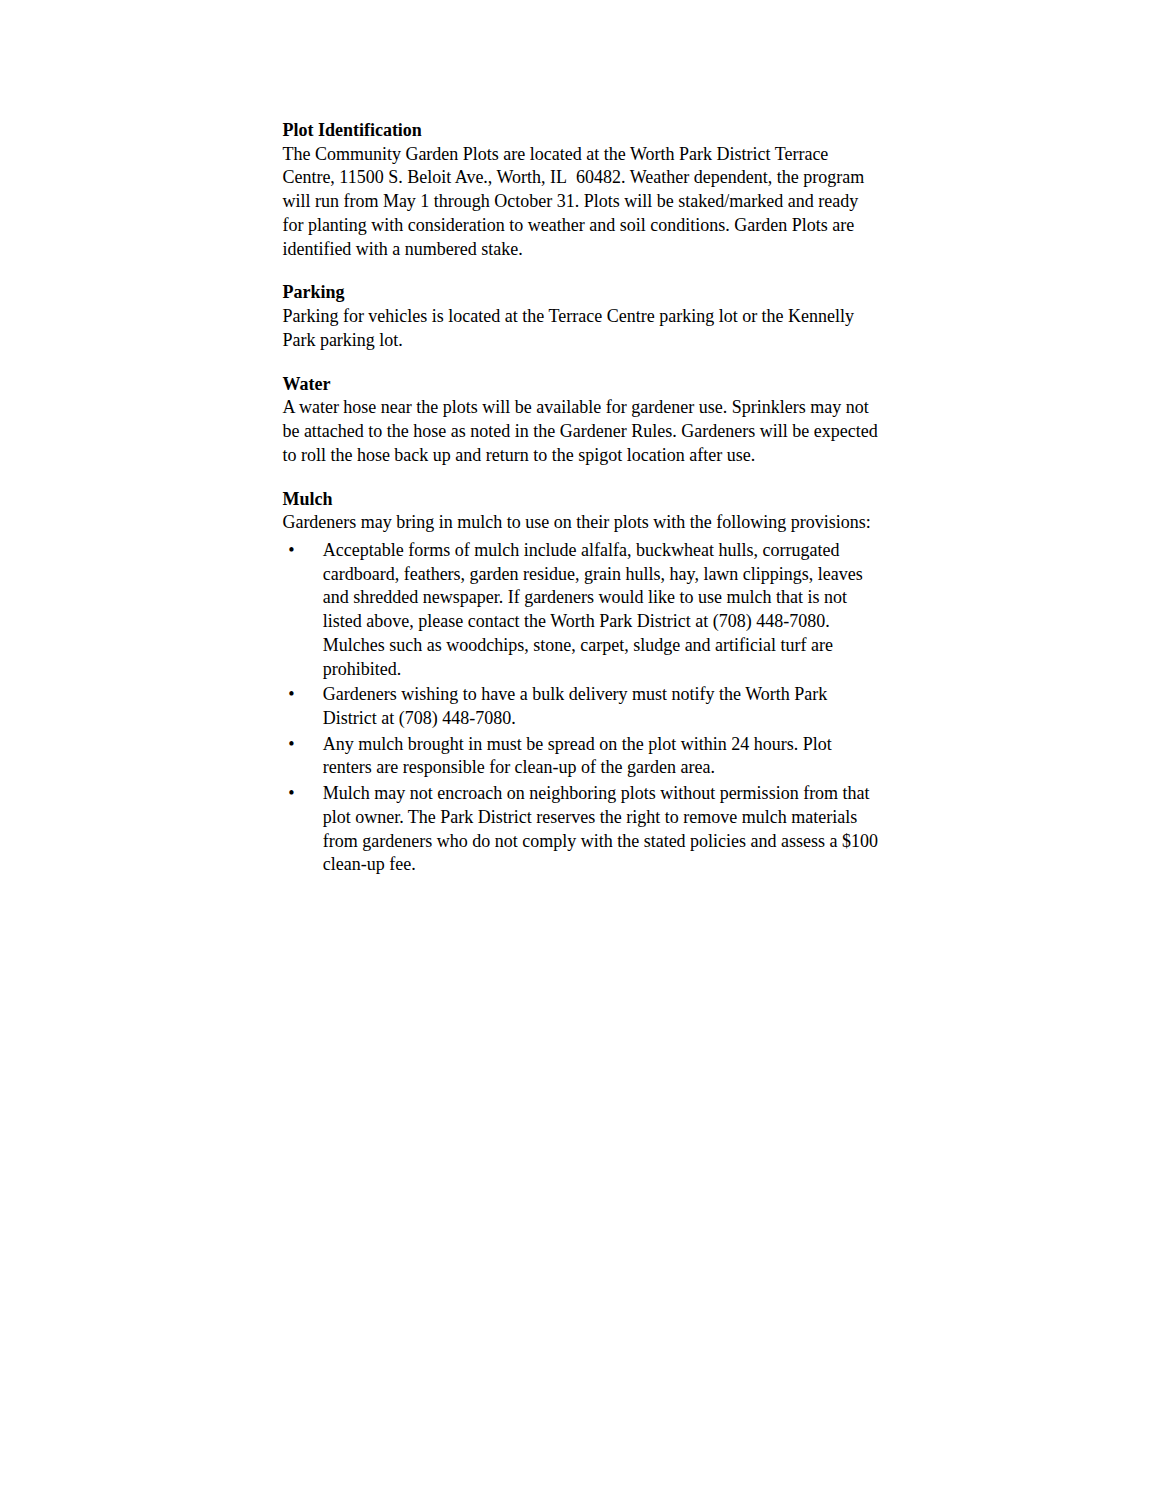Plot Identification
The Community Garden Plots are located at the Worth Park District Terrace Centre, 11500 S. Beloit Ave., Worth, IL 60482. Weather dependent, the program will run from May 1 through October 31. Plots will be staked/marked and ready for planting with consideration to weather and soil conditions. Garden Plots are identified with a numbered stake.
Parking
Parking for vehicles is located at the Terrace Centre parking lot or the Kennelly Park parking lot.
Water
A water hose near the plots will be available for gardener use. Sprinklers may not be attached to the hose as noted in the Gardener Rules. Gardeners will be expected to roll the hose back up and return to the spigot location after use.
Mulch
Gardeners may bring in mulch to use on their plots with the following provisions:
Acceptable forms of mulch include alfalfa, buckwheat hulls, corrugated cardboard, feathers, garden residue, grain hulls, hay, lawn clippings, leaves and shredded newspaper. If gardeners would like to use mulch that is not listed above, please contact the Worth Park District at (708) 448-7080. Mulches such as woodchips, stone, carpet, sludge and artificial turf are prohibited.
Gardeners wishing to have a bulk delivery must notify the Worth Park District at (708) 448-7080.
Any mulch brought in must be spread on the plot within 24 hours. Plot renters are responsible for clean-up of the garden area.
Mulch may not encroach on neighboring plots without permission from that plot owner. The Park District reserves the right to remove mulch materials from gardeners who do not comply with the stated policies and assess a $100 clean-up fee.